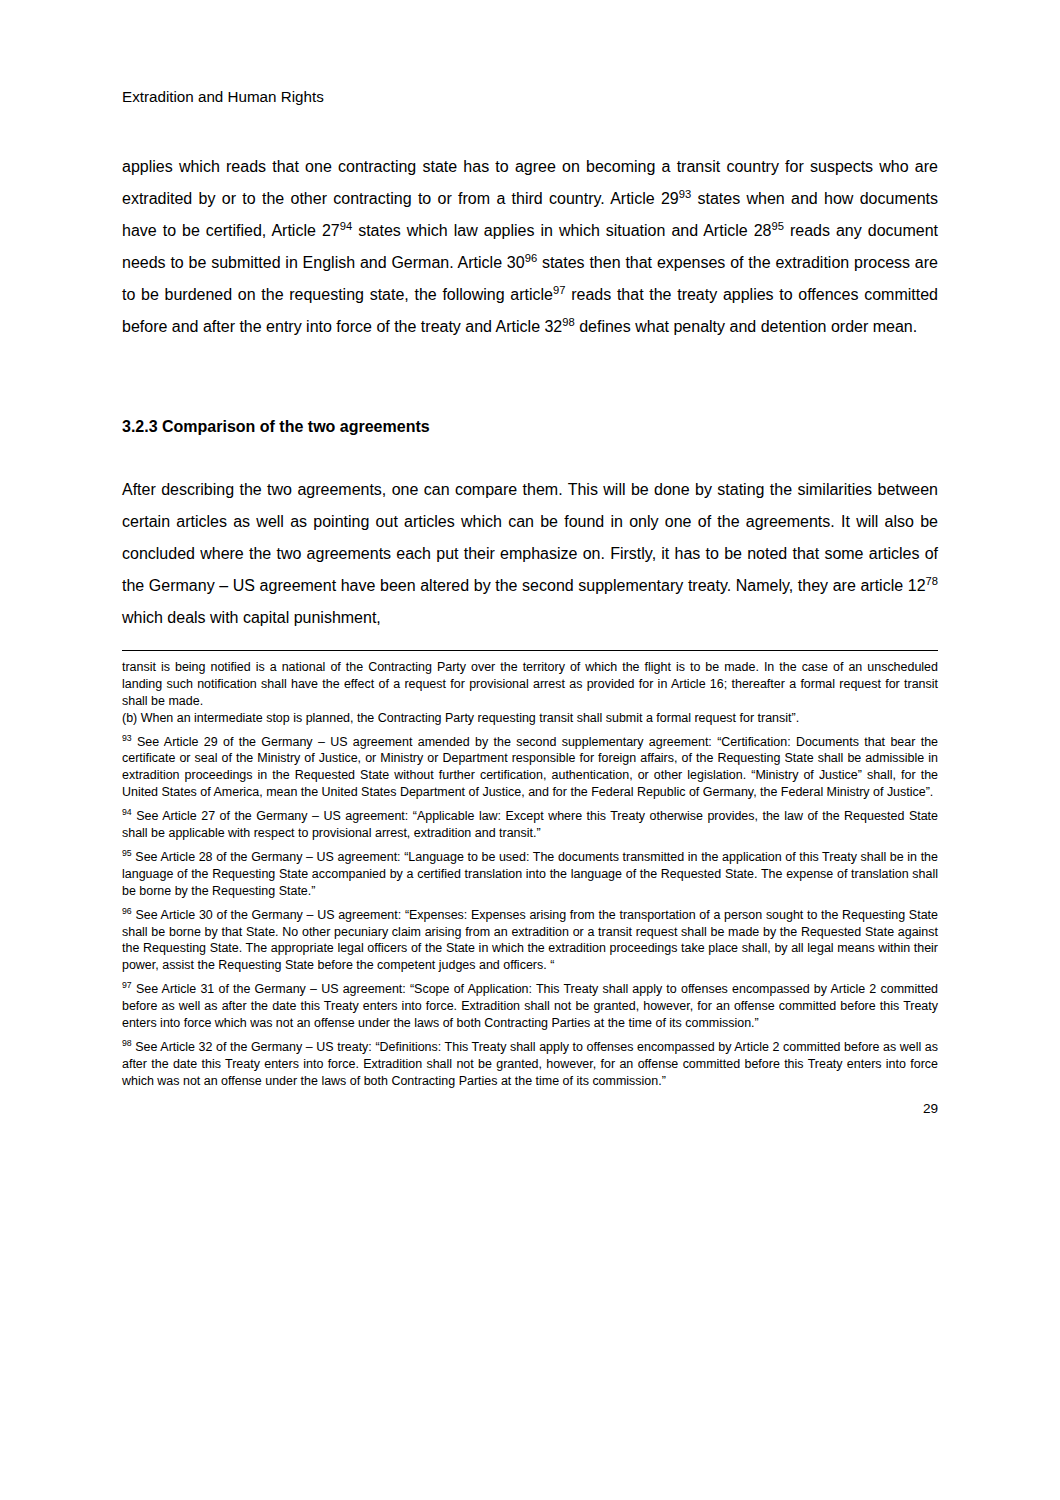Extradition and Human Rights
applies which reads that one contracting state has to agree on becoming a transit country for suspects who are extradited by or to the other contracting to or from a third country. Article 2993 states when and how documents have to be certified, Article 2794 states which law applies in which situation and Article 2895 reads any document needs to be submitted in English and German. Article 3096 states then that expenses of the extradition process are to be burdened on the requesting state, the following article97 reads that the treaty applies to offences committed before and after the entry into force of the treaty and Article 3298 defines what penalty and detention order mean.
3.2.3 Comparison of the two agreements
After describing the two agreements, one can compare them. This will be done by stating the similarities between certain articles as well as pointing out articles which can be found in only one of the agreements. It will also be concluded where the two agreements each put their emphasize on. Firstly, it has to be noted that some articles of the Germany – US agreement have been altered by the second supplementary treaty. Namely, they are article 1278 which deals with capital punishment,
transit is being notified is a national of the Contracting Party over the territory of which the flight is to be made. In the case of an unscheduled landing such notification shall have the effect of a request for provisional arrest as provided for in Article 16; thereafter a formal request for transit shall be made.
(b) When an intermediate stop is planned, the Contracting Party requesting transit shall submit a formal request for transit”.
93 See Article 29 of the Germany – US agreement amended by the second supplementary agreement: “Certification: Documents that bear the certificate or seal of the Ministry of Justice, or Ministry or Department responsible for foreign affairs, of the Requesting State shall be admissible in extradition proceedings in the Requested State without further certification, authentication, or other legislation. “Ministry of Justice” shall, for the United States of America, mean the United States Department of Justice, and for the Federal Republic of Germany, the Federal Ministry of Justice”.
94 See Article 27 of the Germany – US agreement: “Applicable law: Except where this Treaty otherwise provides, the law of the Requested State shall be applicable with respect to provisional arrest, extradition and transit.”
95 See Article 28 of the Germany – US agreement: “Language to be used: The documents transmitted in the application of this Treaty shall be in the language of the Requesting State accompanied by a certified translation into the language of the Requested State. The expense of translation shall be borne by the Requesting State.”
96 See Article 30 of the Germany – US agreement: “Expenses: Expenses arising from the transportation of a person sought to the Requesting State shall be borne by that State. No other pecuniary claim arising from an extradition or a transit request shall be made by the Requested State against the Requesting State. The appropriate legal officers of the State in which the extradition proceedings take place shall, by all legal means within their power, assist the Requesting State before the competent judges and officers. “
97 See Article 31 of the Germany – US agreement: “Scope of Application: This Treaty shall apply to offenses encompassed by Article 2 committed before as well as after the date this Treaty enters into force. Extradition shall not be granted, however, for an offense committed before this Treaty enters into force which was not an offense under the laws of both Contracting Parties at the time of its commission.”
98 See Article 32 of the Germany – US treaty: “Definitions: This Treaty shall apply to offenses encompassed by Article 2 committed before as well as after the date this Treaty enters into force. Extradition shall not be granted, however, for an offense committed before this Treaty enters into force which was not an offense under the laws of both Contracting Parties at the time of its commission.”
29